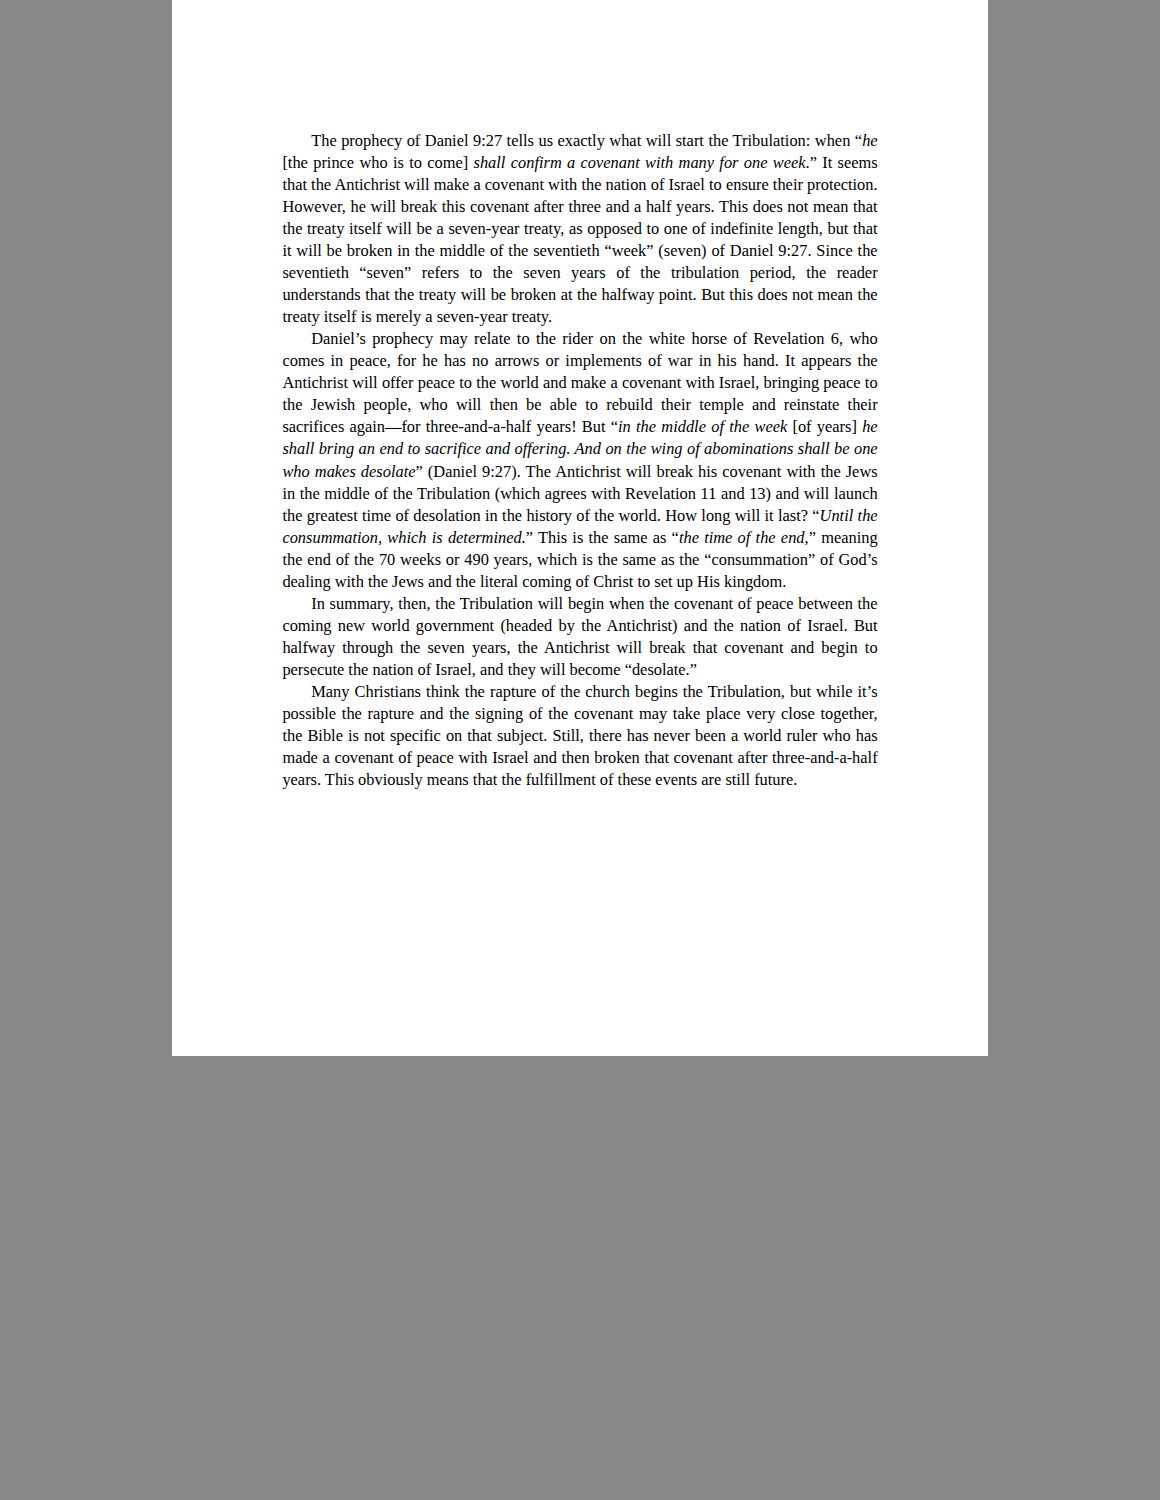The prophecy of Daniel 9:27 tells us exactly what will start the Tribulation: when “he [the prince who is to come] shall confirm a covenant with many for one week.” It seems that the Antichrist will make a covenant with the nation of Israel to ensure their protection. However, he will break this covenant after three and a half years. This does not mean that the treaty itself will be a seven-year treaty, as opposed to one of indefinite length, but that it will be broken in the middle of the seventieth “week” (seven) of Daniel 9:27. Since the seventieth “seven” refers to the seven years of the tribulation period, the reader understands that the treaty will be broken at the halfway point. But this does not mean the treaty itself is merely a seven-year treaty.
Daniel’s prophecy may relate to the rider on the white horse of Revelation 6, who comes in peace, for he has no arrows or implements of war in his hand. It appears the Antichrist will offer peace to the world and make a covenant with Israel, bringing peace to the Jewish people, who will then be able to rebuild their temple and reinstate their sacrifices again—for three-and-a-half years! But “in the middle of the week [of years] he shall bring an end to sacrifice and offering. And on the wing of abominations shall be one who makes desolate” (Daniel 9:27). The Antichrist will break his covenant with the Jews in the middle of the Tribulation (which agrees with Revelation 11 and 13) and will launch the greatest time of desolation in the history of the world. How long will it last? “Until the consummation, which is determined.” This is the same as “the time of the end,” meaning the end of the 70 weeks or 490 years, which is the same as the “consummation” of God’s dealing with the Jews and the literal coming of Christ to set up His kingdom.
In summary, then, the Tribulation will begin when the covenant of peace between the coming new world government (headed by the Antichrist) and the nation of Israel. But halfway through the seven years, the Antichrist will break that covenant and begin to persecute the nation of Israel, and they will become “desolate.”
Many Christians think the rapture of the church begins the Tribulation, but while it’s possible the rapture and the signing of the covenant may take place very close together, the Bible is not specific on that subject. Still, there has never been a world ruler who has made a covenant of peace with Israel and then broken that covenant after three-and-a-half years. This obviously means that the fulfillment of these events are still future.